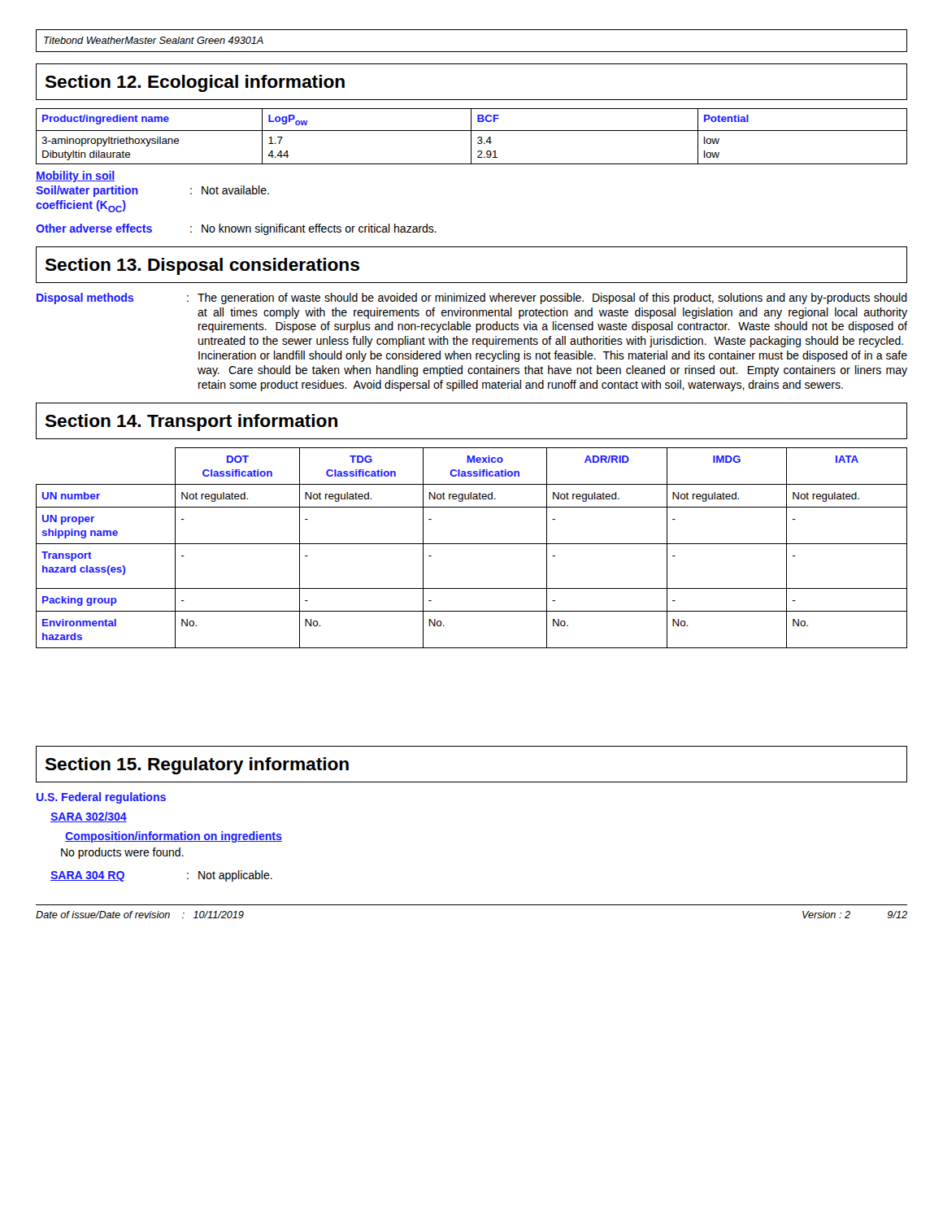Titebond WeatherMaster Sealant Green 49301A
Section 12. Ecological information
| Product/ingredient name | LogP ow | BCF | Potential |
| --- | --- | --- | --- |
| 3-aminopropyltriethoxysilane Dibutyltin dilaurate | 1.7 4.44 | 3.4 2.91 | low low |
Mobility in soil
Soil/water partition
coefficient (KOC)
:
Not available.
Other adverse effects
:
No known significant effects or critical hazards.
Section 13. Disposal considerations
Disposal methods
:
The generation of waste should be avoided or minimized wherever possible. Disposal of this product, solutions and any by-products should at all times comply with the requirements of environmental protection and waste disposal legislation and any regional local authority requirements. Dispose of surplus and non-recyclable products via a licensed waste disposal contractor. Waste should not be disposed of untreated to the sewer unless fully compliant with the requirements of all authorities with jurisdiction. Waste packaging should be recycled. Incineration or landfill should only be considered when recycling is not feasible. This material and its container must be disposed of in a safe way. Care should be taken when handling emptied containers that have not been cleaned or rinsed out. Empty containers or liners may retain some product residues. Avoid dispersal of spilled material and runoff and contact with soil, waterways, drains and sewers.
Section 14. Transport information
| | DOT Classification | TDG Classification | Mexico Classification | ADR/RID | IMDG | IATA |
| --- | --- | --- | --- | --- | --- | --- |
| UN number | Not regulated. | Not regulated. | Not regulated. | Not regulated. | Not regulated. | Not regulated. |
| UN proper shipping name | - | - | - | - | - | - |
| Transport hazard class(es) | - | - | - | - | - | - |
| Packing group | - | - | - | - | - | - |
| Environmental hazards | No. | No. | No. | No. | No. | No. |
Section 15. Regulatory information
U.S. Federal regulations
SARA 302/304
Composition/information on ingredients
No products were found.
SARA 304 RQ
:
Not applicable.
Date of issue/Date of revision : 10/11/2019
Version : 2
9/12